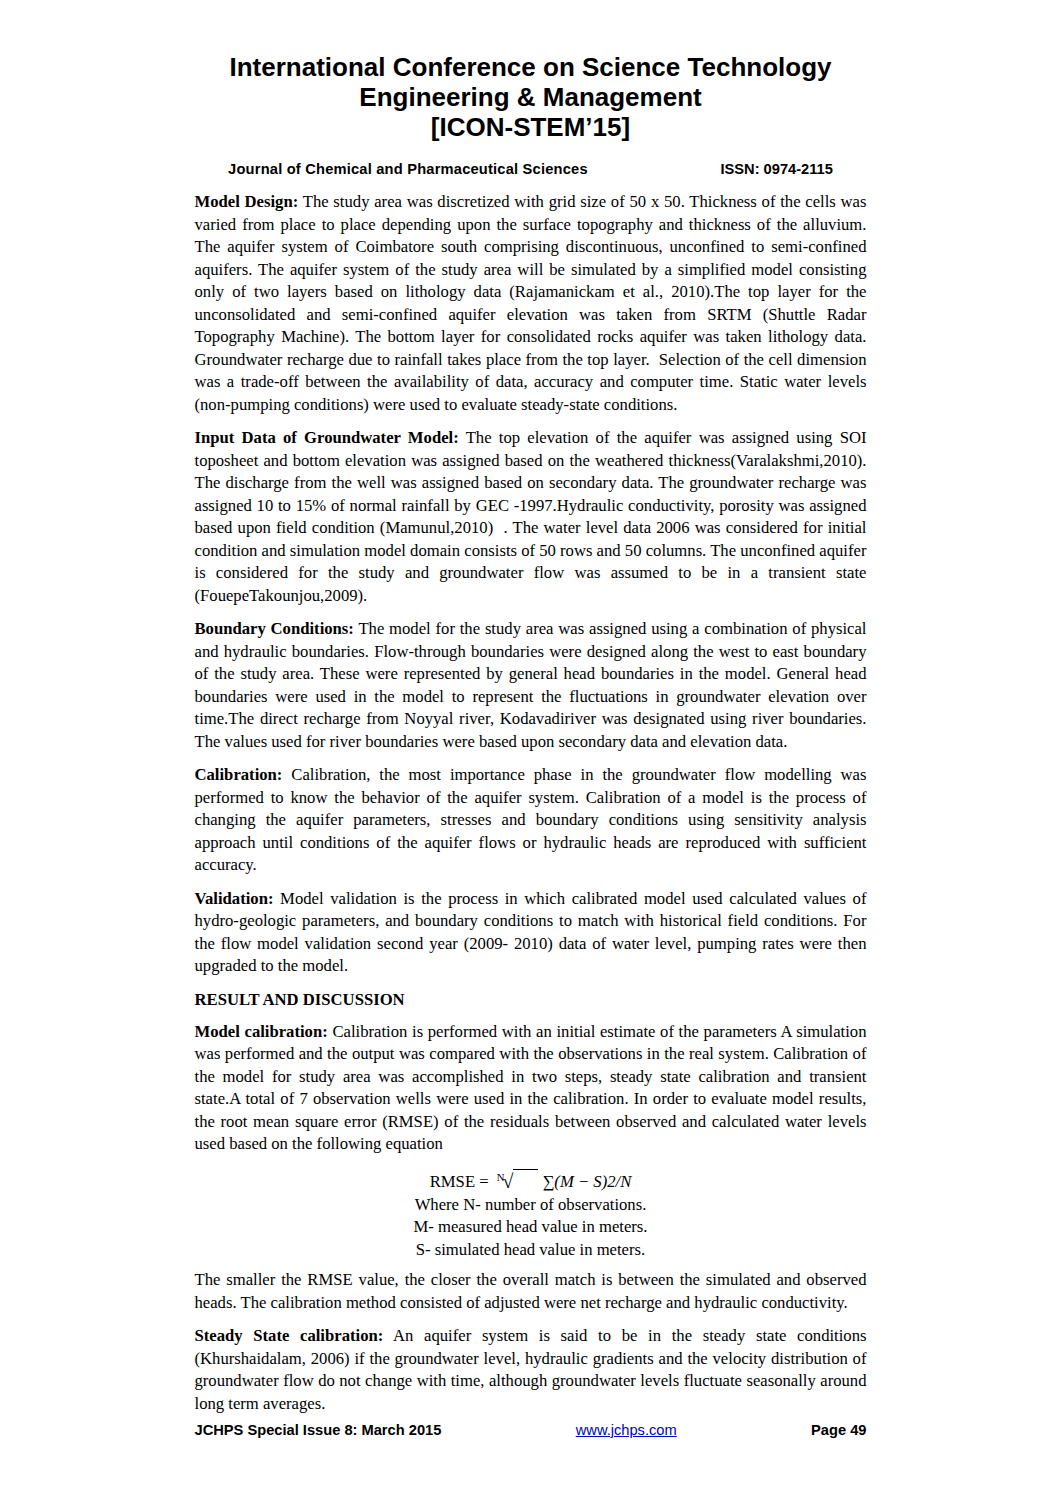International Conference on Science Technology Engineering & Management
[ICON-STEM’15]
Journal of Chemical and Pharmaceutical Sciences ISSN: 0974-2115
Model Design: The study area was discretized with grid size of 50 x 50. Thickness of the cells was varied from place to place depending upon the surface topography and thickness of the alluvium. The aquifer system of Coimbatore south comprising discontinuous, unconfined to semi-confined aquifers. The aquifer system of the study area will be simulated by a simplified model consisting only of two layers based on lithology data (Rajamanickam et al., 2010).The top layer for the unconsolidated and semi-confined aquifer elevation was taken from SRTM (Shuttle Radar Topography Machine). The bottom layer for consolidated rocks aquifer was taken lithology data. Groundwater recharge due to rainfall takes place from the top layer. Selection of the cell dimension was a trade-off between the availability of data, accuracy and computer time. Static water levels (non-pumping conditions) were used to evaluate steady-state conditions.
Input Data of Groundwater Model: The top elevation of the aquifer was assigned using SOI toposheet and bottom elevation was assigned based on the weathered thickness(Varalakshmi,2010). The discharge from the well was assigned based on secondary data. The groundwater recharge was assigned 10 to 15% of normal rainfall by GEC -1997.Hydraulic conductivity, porosity was assigned based upon field condition (Mamunul,2010) . The water level data 2006 was considered for initial condition and simulation model domain consists of 50 rows and 50 columns. The unconfined aquifer is considered for the study and groundwater flow was assumed to be in a transient state (FouepeTakounjou,2009).
Boundary Conditions: The model for the study area was assigned using a combination of physical and hydraulic boundaries. Flow-through boundaries were designed along the west to east boundary of the study area. These were represented by general head boundaries in the model. General head boundaries were used in the model to represent the fluctuations in groundwater elevation over time.The direct recharge from Noyyal river, Kodavadiriver was designated using river boundaries. The values used for river boundaries were based upon secondary data and elevation data.
Calibration: Calibration, the most importance phase in the groundwater flow modelling was performed to know the behavior of the aquifer system. Calibration of a model is the process of changing the aquifer parameters, stresses and boundary conditions using sensitivity analysis approach until conditions of the aquifer flows or hydraulic heads are reproduced with sufficient accuracy.
Validation: Model validation is the process in which calibrated model used calculated values of hydro-geologic parameters, and boundary conditions to match with historical field conditions. For the flow model validation second year (2009- 2010) data of water level, pumping rates were then upgraded to the model.
RESULT AND DISCUSSION
Model calibration: Calibration is performed with an initial estimate of the parameters A simulation was performed and the output was compared with the observations in the real system. Calibration of the model for study area was accomplished in two steps, steady state calibration and transient state.A total of 7 observation wells were used in the calibration. In order to evaluate model results, the root mean square error (RMSE) of the residuals between observed and calculated water levels used based on the following equation
RMSE = N√ ∑(M − S)2/N
Where N- number of observations.
M- measured head value in meters.
S- simulated head value in meters.
The smaller the RMSE value, the closer the overall match is between the simulated and observed heads. The calibration method consisted of adjusted were net recharge and hydraulic conductivity.
Steady State calibration: An aquifer system is said to be in the steady state conditions (Khurshaidalam, 2006) if the groundwater level, hydraulic gradients and the velocity distribution of groundwater flow do not change with time, although groundwater levels fluctuate seasonally around long term averages.
JCHPS Special Issue 8: March 2015 www.jchps.com Page 49